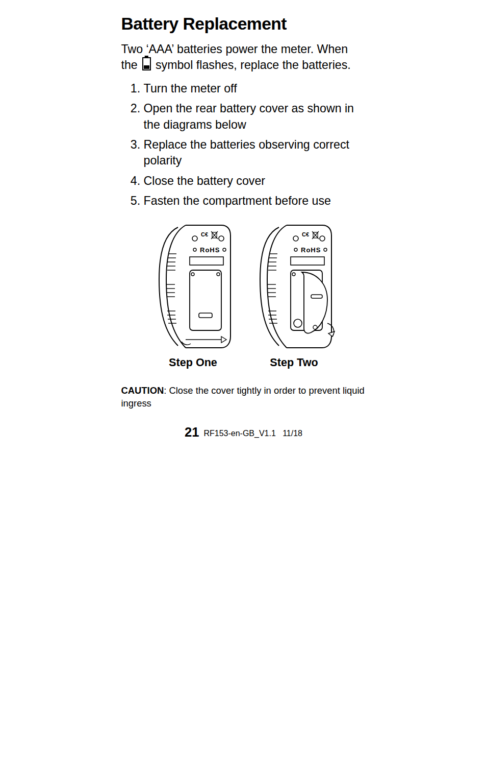Battery Replacement
Two ‘AAA’ batteries power the meter. When the symbol flashes, replace the batteries.
Turn the meter off
Open the rear battery cover as shown in the diagrams below
Replace the batteries observing correct polarity
Close the battery cover
Fasten the compartment before use
C€ RoHS
Step One
C€ RoHS
Step Two
CAUTION: Close the cover tightly in order to prevent liquid ingress
21 RF153-en-GB_V1.1 11/18